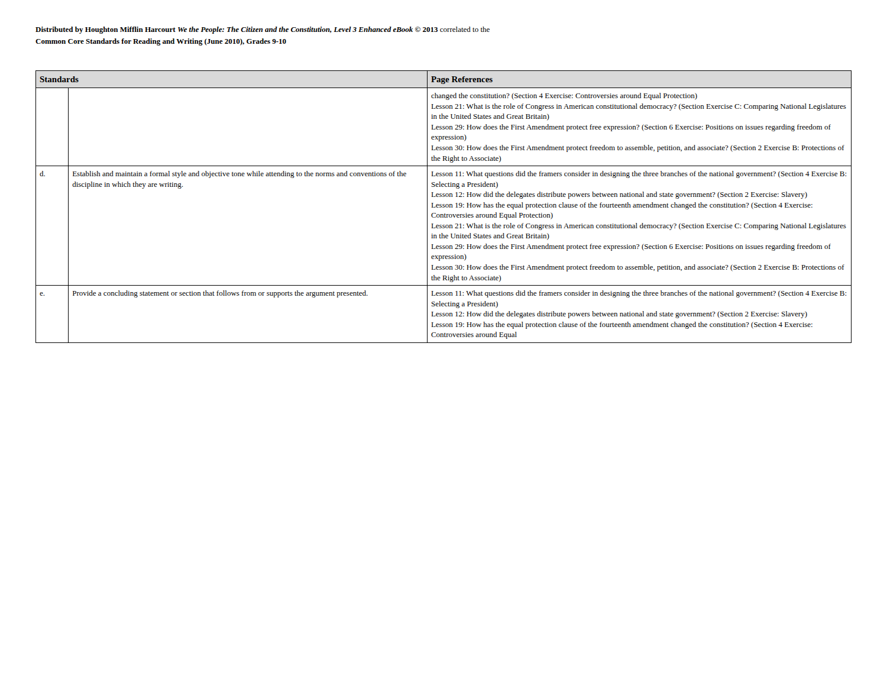Distributed by Houghton Mifflin Harcourt We the People: The Citizen and the Constitution, Level 3 Enhanced eBook © 2013 correlated to the
Common Core Standards for Reading and Writing (June 2010), Grades 9-10
| Standards | Page References |
| --- | --- |
| | | changed the constitution? (Section 4 Exercise: Controversies around Equal Protection) Lesson 21: What is the role of Congress in American constitutional democracy? (Section Exercise C: Comparing National Legislatures in the United States and Great Britain) Lesson 29: How does the First Amendment protect free expression? (Section 6 Exercise: Positions on issues regarding freedom of expression) Lesson 30: How does the First Amendment protect freedom to assemble, petition, and associate? (Section 2 Exercise B: Protections of the Right to Associate) |
| d. | Establish and maintain a formal style and objective tone while attending to the norms and conventions of the discipline in which they are writing. | Lesson 11: What questions did the framers consider in designing the three branches of the national government? (Section 4 Exercise B: Selecting a President) Lesson 12: How did the delegates distribute powers between national and state government? (Section 2 Exercise: Slavery) Lesson 19: How has the equal protection clause of the fourteenth amendment changed the constitution? (Section 4 Exercise: Controversies around Equal Protection) Lesson 21: What is the role of Congress in American constitutional democracy? (Section Exercise C: Comparing National Legislatures in the United States and Great Britain) Lesson 29: How does the First Amendment protect free expression? (Section 6 Exercise: Positions on issues regarding freedom of expression) Lesson 30: How does the First Amendment protect freedom to assemble, petition, and associate? (Section 2 Exercise B: Protections of the Right to Associate) |
| e. | Provide a concluding statement or section that follows from or supports the argument presented. | Lesson 11: What questions did the framers consider in designing the three branches of the national government? (Section 4 Exercise B: Selecting a President) Lesson 12: How did the delegates distribute powers between national and state government? (Section 2 Exercise: Slavery) Lesson 19: How has the equal protection clause of the fourteenth amendment changed the constitution? (Section 4 Exercise: Controversies around Equal |